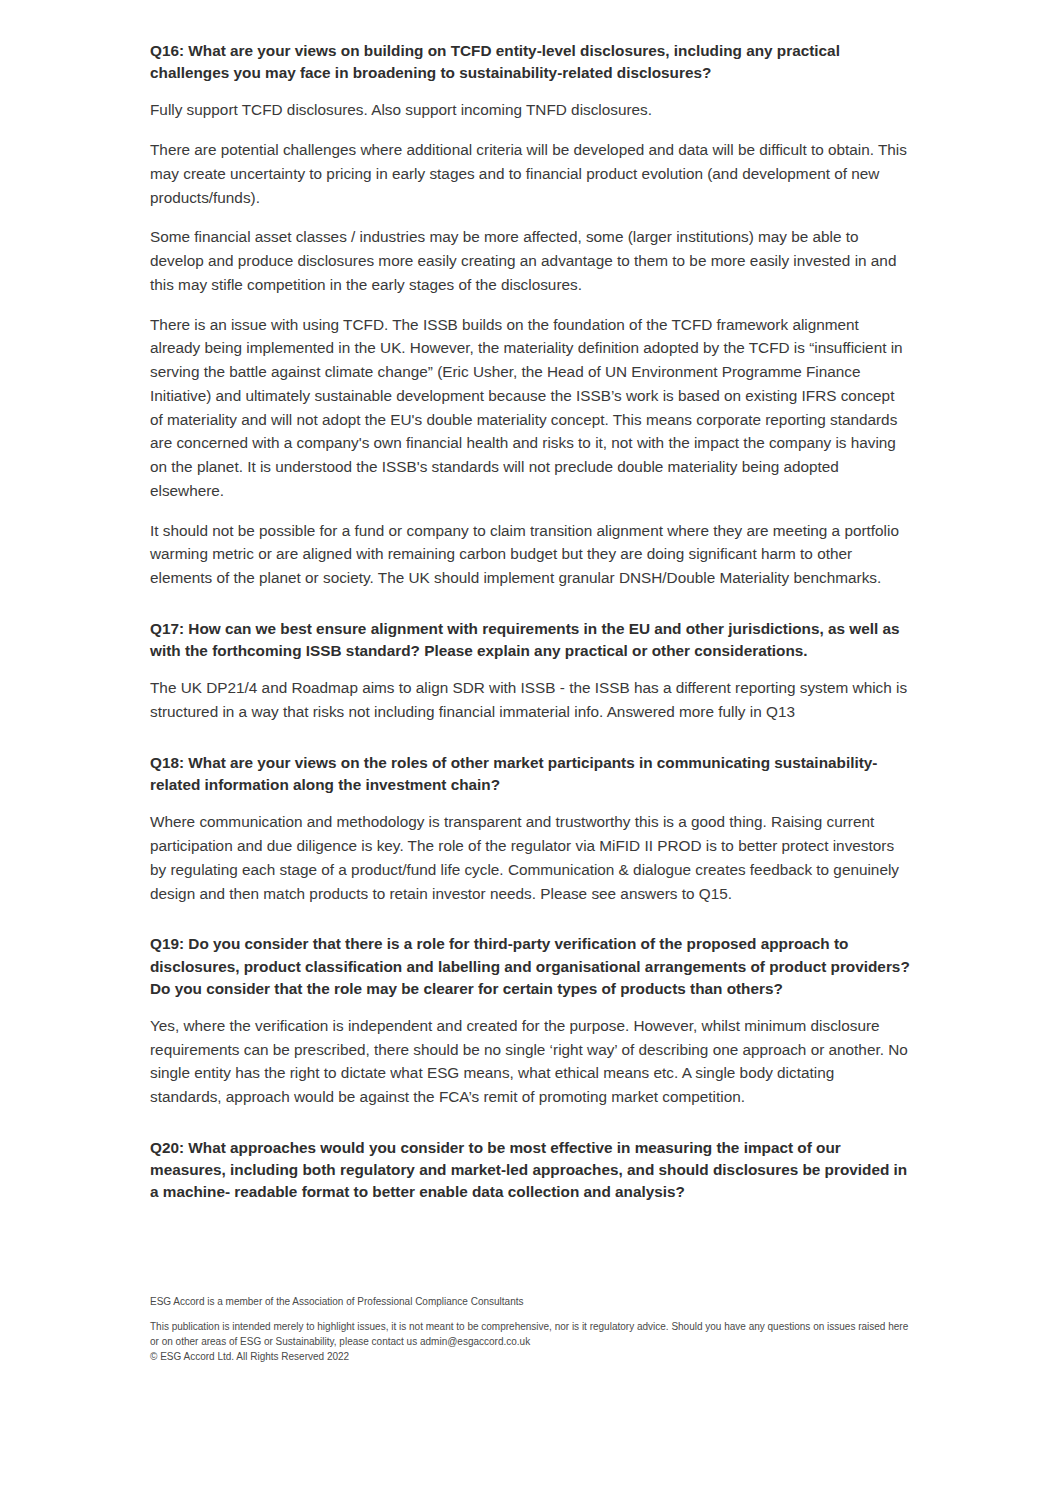Q16: What are your views on building on TCFD entity-level disclosures, including any practical challenges you may face in broadening to sustainability-related disclosures?
Fully support TCFD disclosures. Also support incoming TNFD disclosures.
There are potential challenges where additional criteria will be developed and data will be difficult to obtain. This may create uncertainty to pricing in early stages and to financial product evolution (and development of new products/funds).
Some financial asset classes / industries may be more affected, some (larger institutions) may be able to develop and produce disclosures more easily creating an advantage to them to be more easily invested in and this may stifle competition in the early stages of the disclosures.
There is an issue with using TCFD. The ISSB builds on the foundation of the TCFD framework alignment already being implemented in the UK. However, the materiality definition adopted by the TCFD is “insufficient in serving the battle against climate change” (Eric Usher, the Head of UN Environment Programme Finance Initiative) and ultimately sustainable development because the ISSB’s work is based on existing IFRS concept of materiality and will not adopt the EU's double materiality concept. This means corporate reporting standards are concerned with a company's own financial health and risks to it, not with the impact the company is having on the planet. It is understood the ISSB's standards will not preclude double materiality being adopted elsewhere.
It should not be possible for a fund or company to claim transition alignment where they are meeting a portfolio warming metric or are aligned with remaining carbon budget but they are doing significant harm to other elements of the planet or society. The UK should implement granular DNSH/Double Materiality benchmarks.
Q17: How can we best ensure alignment with requirements in the EU and other jurisdictions, as well as with the forthcoming ISSB standard? Please explain any practical or other considerations.
The UK DP21/4 and Roadmap aims to align SDR with ISSB - the ISSB has a different reporting system which is structured in a way that risks not including financial immaterial info. Answered more fully in Q13
Q18: What are your views on the roles of other market participants in communicating sustainability-related information along the investment chain?
Where communication and methodology is transparent and trustworthy this is a good thing. Raising current participation and due diligence is key. The role of the regulator via MiFID II PROD is to better protect investors by regulating each stage of a product/fund life cycle. Communication & dialogue creates feedback to genuinely design and then match products to retain investor needs. Please see answers to Q15.
Q19: Do you consider that there is a role for third-party verification of the proposed approach to disclosures, product classification and labelling and organisational arrangements of product providers? Do you consider that the role may be clearer for certain types of products than others?
Yes, where the verification is independent and created for the purpose. However, whilst minimum disclosure requirements can be prescribed, there should be no single ‘right way’ of describing one approach or another. No single entity has the right to dictate what ESG means, what ethical means etc. A single body dictating standards, approach would be against the FCA’s remit of promoting market competition.
Q20: What approaches would you consider to be most effective in measuring the impact of our measures, including both regulatory and market-led approaches, and should disclosures be provided in a machine- readable format to better enable data collection and analysis?
ESG Accord is a member of the Association of Professional Compliance Consultants
This publication is intended merely to highlight issues, it is not meant to be comprehensive, nor is it regulatory advice. Should you have any questions on issues raised here or on other areas of ESG or Sustainability, please contact us admin@esgaccord.co.uk
© ESG Accord Ltd. All Rights Reserved 2022